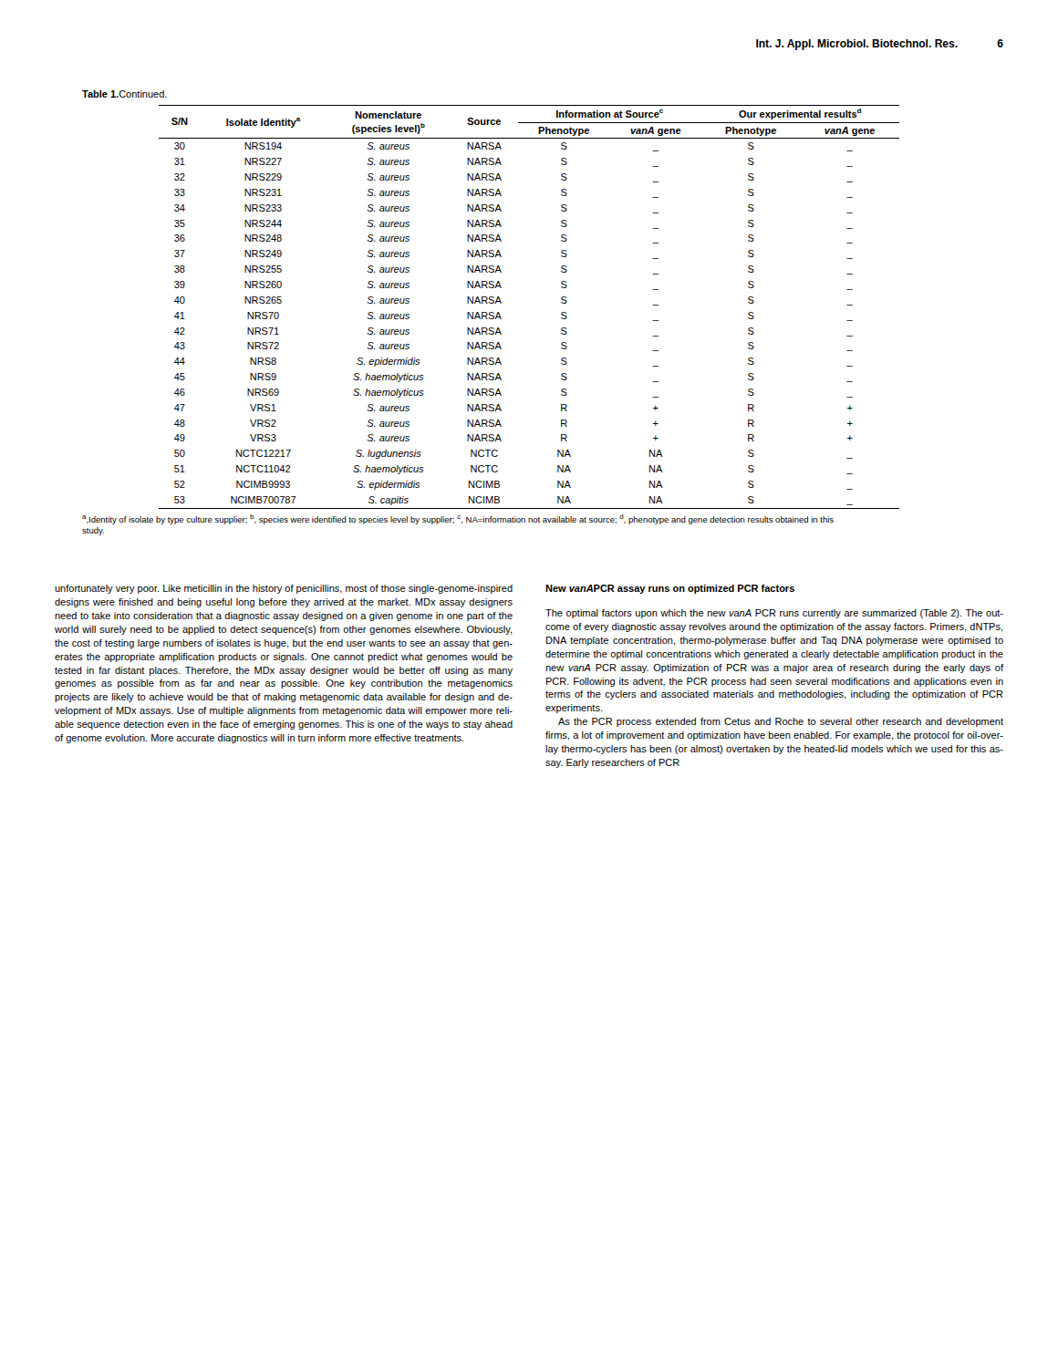Int. J. Appl. Microbiol. Biotechnol. Res. 6
Table 1. Continued.
| S/N | Isolate Identity a | Nomenclature (species level) b | Source | Information at Source c | Our experimental results d |
| --- | --- | --- | --- | --- | --- |
| Phenotype | vanA gene | Phenotype | vanA gene |
| 30 | NRS194 | S. aureus | NARSA | S | _ | S | _ |
| 31 | NRS227 | S. aureus | NARSA | S | _ | S | _ |
| 32 | NRS229 | S. aureus | NARSA | S | _ | S | _ |
| 33 | NRS231 | S. aureus | NARSA | S | _ | S | _ |
| 34 | NRS233 | S. aureus | NARSA | S | _ | S | _ |
| 35 | NRS244 | S. aureus | NARSA | S | _ | S | _ |
| 36 | NRS248 | S. aureus | NARSA | S | _ | S | _ |
| 37 | NRS249 | S. aureus | NARSA | S | _ | S | _ |
| 38 | NRS255 | S. aureus | NARSA | S | _ | S | _ |
| 39 | NRS260 | S. aureus | NARSA | S | _ | S | _ |
| 40 | NRS265 | S. aureus | NARSA | S | _ | S | _ |
| 41 | NRS70 | S. aureus | NARSA | S | _ | S | _ |
| 42 | NRS71 | S. aureus | NARSA | S | _ | S | _ |
| 43 | NRS72 | S. aureus | NARSA | S | _ | S | _ |
| 44 | NRS8 | S. epidermidis | NARSA | S | _ | S | _ |
| 45 | NRS9 | S. haemolyticus | NARSA | S | _ | S | _ |
| 46 | NRS69 | S. haemolyticus | NARSA | S | _ | S | _ |
| 47 | VRS1 | S. aureus | NARSA | R | + | R | + |
| 48 | VRS2 | S. aureus | NARSA | R | + | R | + |
| 49 | VRS3 | S. aureus | NARSA | R | + | R | + |
| 50 | NCTC12217 | S. lugdunensis | NCTC | NA | NA | S | _ |
| 51 | NCTC11042 | S. haemolyticus | NCTC | NA | NA | S | _ |
| 52 | NCIMB9993 | S. epidermidis | NCIMB | NA | NA | S | _ |
| 53 | NCIMB700787 | S. capitis | NCIMB | NA | NA | S | _ |
a,Identity of isolate by type culture supplier; b, species were identified to species level by supplier; c, NA=information not available at source; d, phenotype and gene detection results obtained in this study.
unfortunately very poor. Like meticillin in the history of penicillins, most of those single-genome-inspired designs were finished and being useful long before they arrived at the market. MDx assay designers need to take into consideration that a diagnostic assay designed on a given genome in one part of the world will surely need to be applied to detect sequence(s) from other genomes elsewhere. Obviously, the cost of testing large numbers of isolates is huge, but the end user wants to see an assay that generates the appropriate amplification products or signals. One cannot predict what genomes would be tested in far distant places. Therefore, the MDx assay designer would be better off using as many genomes as possible from as far and near as possible. One key contribution the metagenomics projects are likely to achieve would be that of making metagenomic data available for design and development of MDx assays. Use of multiple alignments from metagenomic data will empower more reliable sequence detection even in the face of emerging genomes. This is one of the ways to stay ahead of genome evolution. More accurate diagnostics will in turn inform more effective treatments.
New vanAPCR assay runs on optimized PCR factors
The optimal factors upon which the new vanA PCR runs currently are summarized (Table 2). The outcome of every diagnostic assay revolves around the optimization of the assay factors. Primers, dNTPs, DNA template concentration, thermo-polymerase buffer and Taq DNA polymerase were optimised to determine the optimal concentrations which generated a clearly detectable amplification product in the new vanA PCR assay. Optimization of PCR was a major area of research during the early days of PCR. Following its advent, the PCR process had seen several modifications and applications even in terms of the cyclers and associated materials and methodologies, including the optimization of PCR experiments.
As the PCR process extended from Cetus and Roche to several other research and development firms, a lot of improvement and optimization have been enabled. For example, the protocol for oil-overlay thermo-cyclers has been (or almost) overtaken by the heated-lid models which we used for this assay. Early researchers of PCR